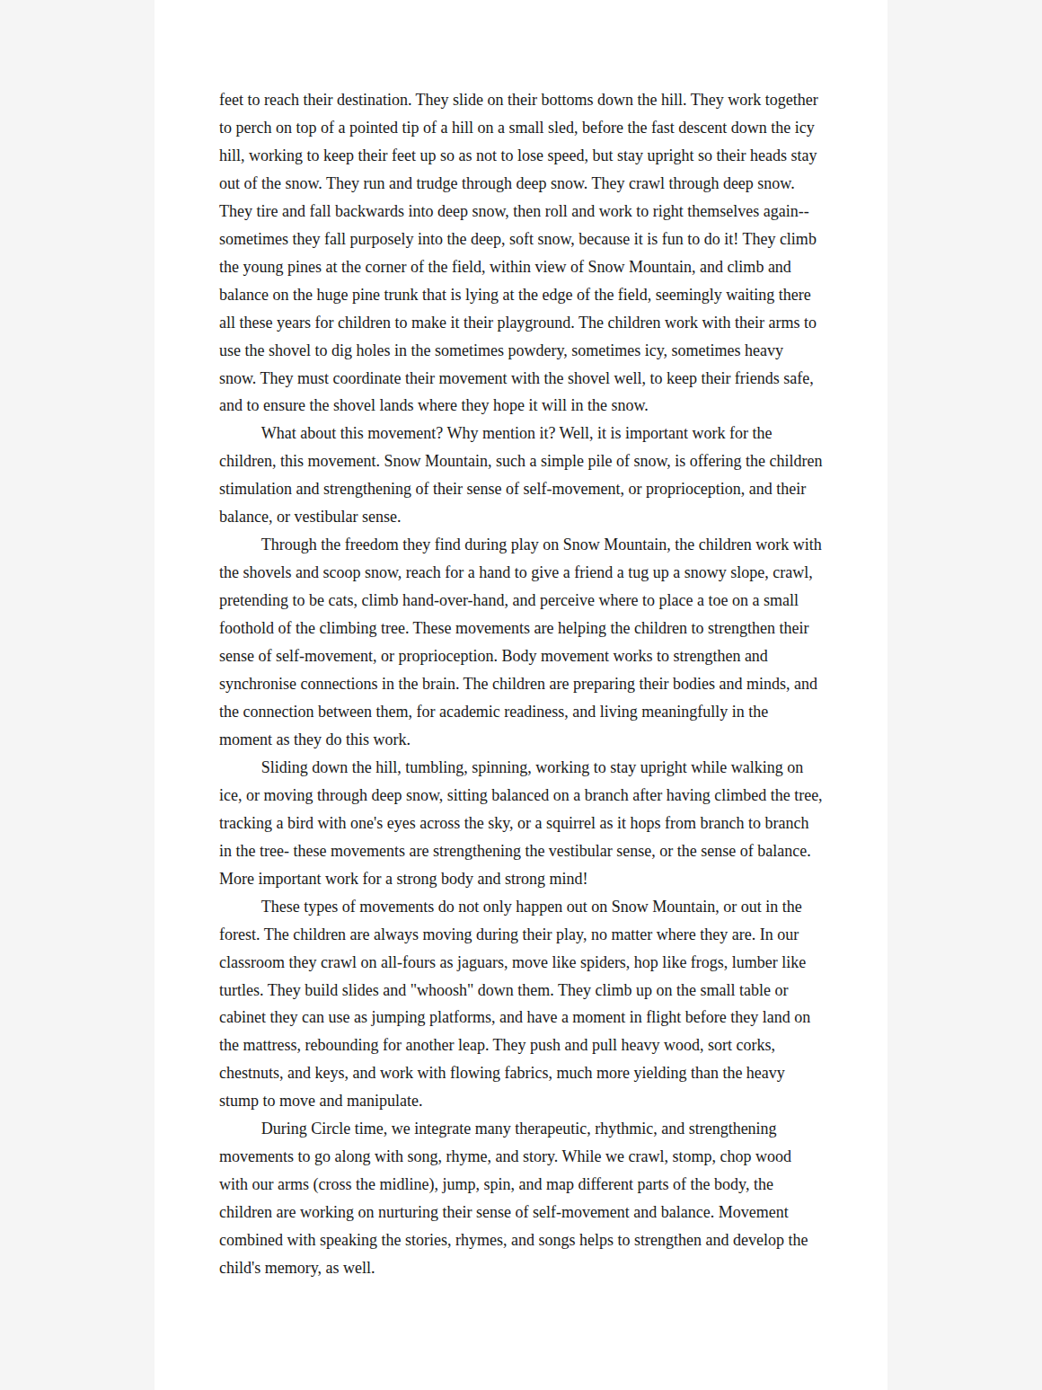feet to reach their destination. They slide on their bottoms down the hill. They work together to perch on top of a pointed tip of a hill on a small sled, before the fast descent down the icy hill, working to keep their feet up so as not to lose speed, but stay upright so their heads stay out of the snow. They run and trudge through deep snow. They crawl through deep snow. They tire and fall backwards into deep snow, then roll and work to right themselves again-- sometimes they fall purposely into the deep, soft snow, because it is fun to do it! They climb the young pines at the corner of the field, within view of Snow Mountain, and climb and balance on the huge pine trunk that is lying at the edge of the field, seemingly waiting there all these years for children to make it their playground. The children work with their arms to use the shovel to dig holes in the sometimes powdery, sometimes icy, sometimes heavy snow. They must coordinate their movement with the shovel well, to keep their friends safe, and to ensure the shovel lands where they hope it will in the snow.
What about this movement? Why mention it? Well, it is important work for the children, this movement. Snow Mountain, such a simple pile of snow, is offering the children stimulation and strengthening of their sense of self-movement, or proprioception, and their balance, or vestibular sense.
Through the freedom they find during play on Snow Mountain, the children work with the shovels and scoop snow, reach for a hand to give a friend a tug up a snowy slope, crawl, pretending to be cats, climb hand-over-hand, and perceive where to place a toe on a small foothold of the climbing tree. These movements are helping the children to strengthen their sense of self-movement, or proprioception. Body movement works to strengthen and synchronise connections in the brain. The children are preparing their bodies and minds, and the connection between them, for academic readiness, and living meaningfully in the moment as they do this work.
Sliding down the hill, tumbling, spinning, working to stay upright while walking on ice, or moving through deep snow, sitting balanced on a branch after having climbed the tree, tracking a bird with one's eyes across the sky, or a squirrel as it hops from branch to branch in the tree- these movements are strengthening the vestibular sense, or the sense of balance. More important work for a strong body and strong mind!
These types of movements do not only happen out on Snow Mountain, or out in the forest. The children are always moving during their play, no matter where they are. In our classroom they crawl on all-fours as jaguars, move like spiders, hop like frogs, lumber like turtles. They build slides and "whoosh" down them. They climb up on the small table or cabinet they can use as jumping platforms, and have a moment in flight before they land on the mattress, rebounding for another leap. They push and pull heavy wood, sort corks, chestnuts, and keys, and work with flowing fabrics, much more yielding than the heavy stump to move and manipulate.
During Circle time, we integrate many therapeutic, rhythmic, and strengthening movements to go along with song, rhyme, and story. While we crawl, stomp, chop wood with our arms (cross the midline), jump, spin, and map different parts of the body, the children are working on nurturing their sense of self-movement and balance. Movement combined with speaking the stories, rhymes, and songs helps to strengthen and develop the child's memory, as well.